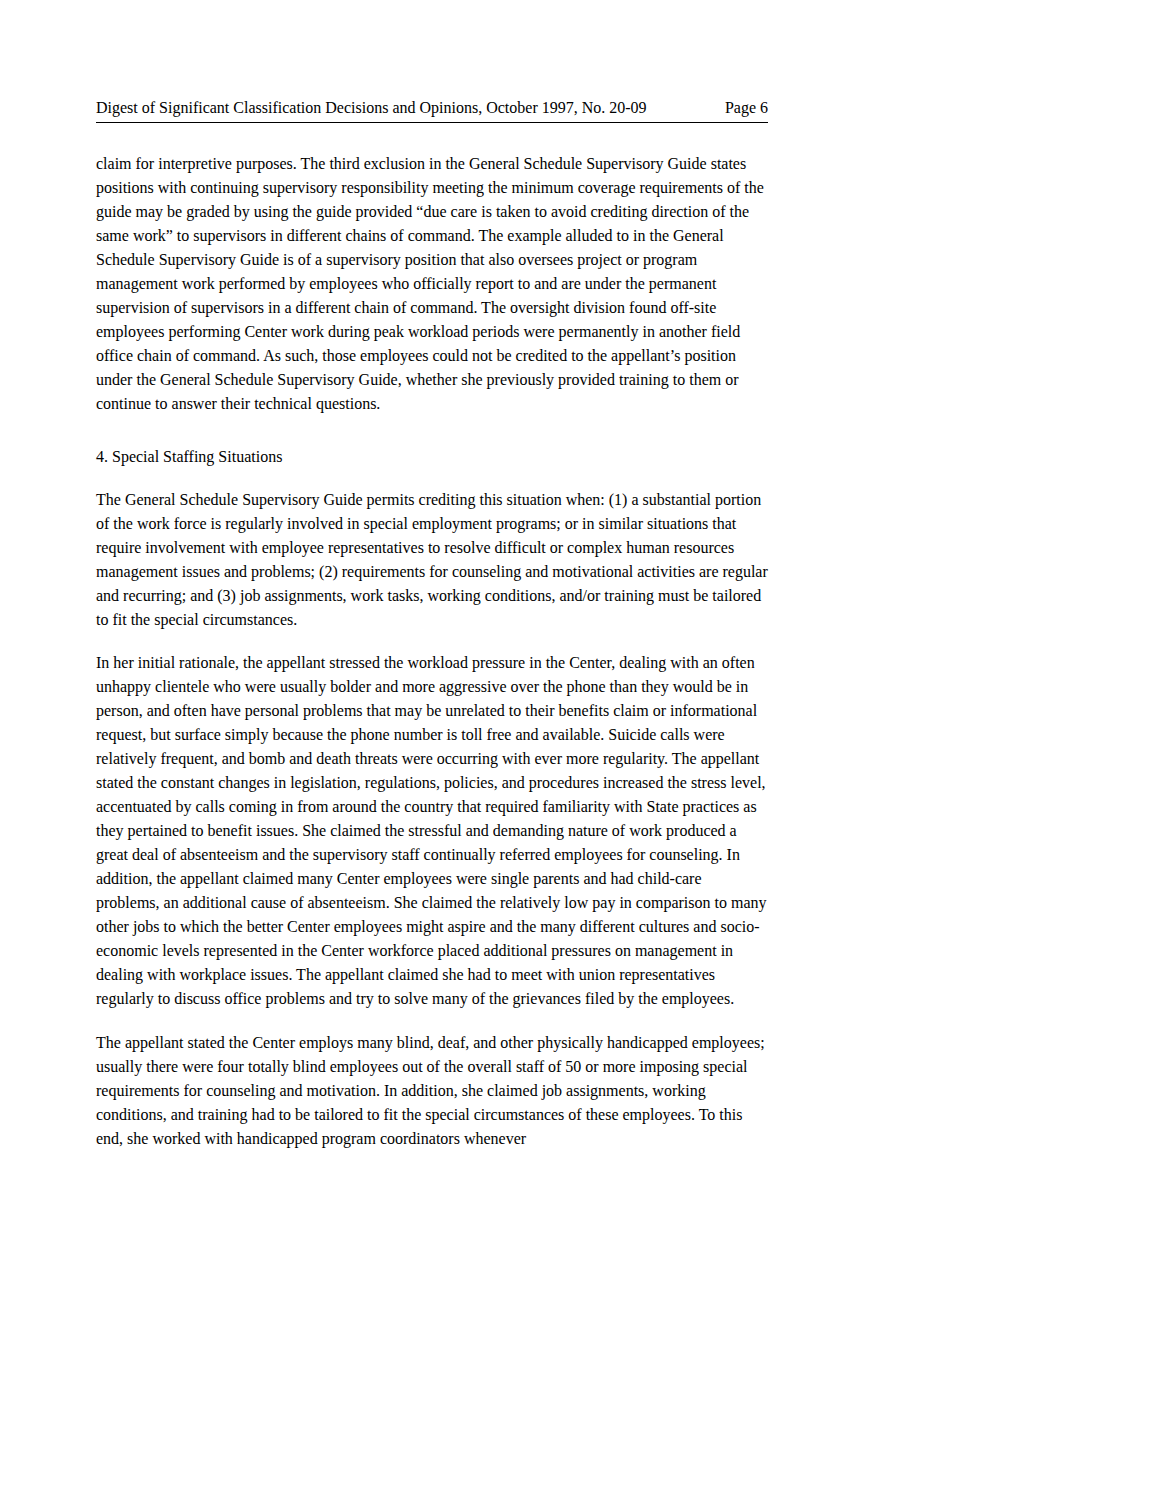Digest of Significant Classification Decisions and Opinions, October 1997, No. 20-09 Page 6
claim for interpretive purposes. The third exclusion in the General Schedule Supervisory Guide states positions with continuing supervisory responsibility meeting the minimum coverage requirements of the guide may be graded by using the guide provided “due care is taken to avoid crediting direction of the same work” to supervisors in different chains of command. The example alluded to in the General Schedule Supervisory Guide is of a supervisory position that also oversees project or program management work performed by employees who officially report to and are under the permanent supervision of supervisors in a different chain of command. The oversight division found off-site employees performing Center work during peak workload periods were permanently in another field office chain of command. As such, those employees could not be credited to the appellant’s position under the General Schedule Supervisory Guide, whether she previously provided training to them or continue to answer their technical questions.
4. Special Staffing Situations
The General Schedule Supervisory Guide permits crediting this situation when: (1) a substantial portion of the work force is regularly involved in special employment programs; or in similar situations that require involvement with employee representatives to resolve difficult or complex human resources management issues and problems; (2) requirements for counseling and motivational activities are regular and recurring; and (3) job assignments, work tasks, working conditions, and/or training must be tailored to fit the special circumstances.
In her initial rationale, the appellant stressed the workload pressure in the Center, dealing with an often unhappy clientele who were usually bolder and more aggressive over the phone than they would be in person, and often have personal problems that may be unrelated to their benefits claim or informational request, but surface simply because the phone number is toll free and available. Suicide calls were relatively frequent, and bomb and death threats were occurring with ever more regularity. The appellant stated the constant changes in legislation, regulations, policies, and procedures increased the stress level, accentuated by calls coming in from around the country that required familiarity with State practices as they pertained to benefit issues. She claimed the stressful and demanding nature of work produced a great deal of absenteeism and the supervisory staff continually referred employees for counseling. In addition, the appellant claimed many Center employees were single parents and had child-care problems, an additional cause of absenteeism. She claimed the relatively low pay in comparison to many other jobs to which the better Center employees might aspire and the many different cultures and socio-economic levels represented in the Center workforce placed additional pressures on management in dealing with workplace issues. The appellant claimed she had to meet with union representatives regularly to discuss office problems and try to solve many of the grievances filed by the employees.
The appellant stated the Center employs many blind, deaf, and other physically handicapped employees; usually there were four totally blind employees out of the overall staff of 50 or more imposing special requirements for counseling and motivation. In addition, she claimed job assignments, working conditions, and training had to be tailored to fit the special circumstances of these employees. To this end, she worked with handicapped program coordinators whenever